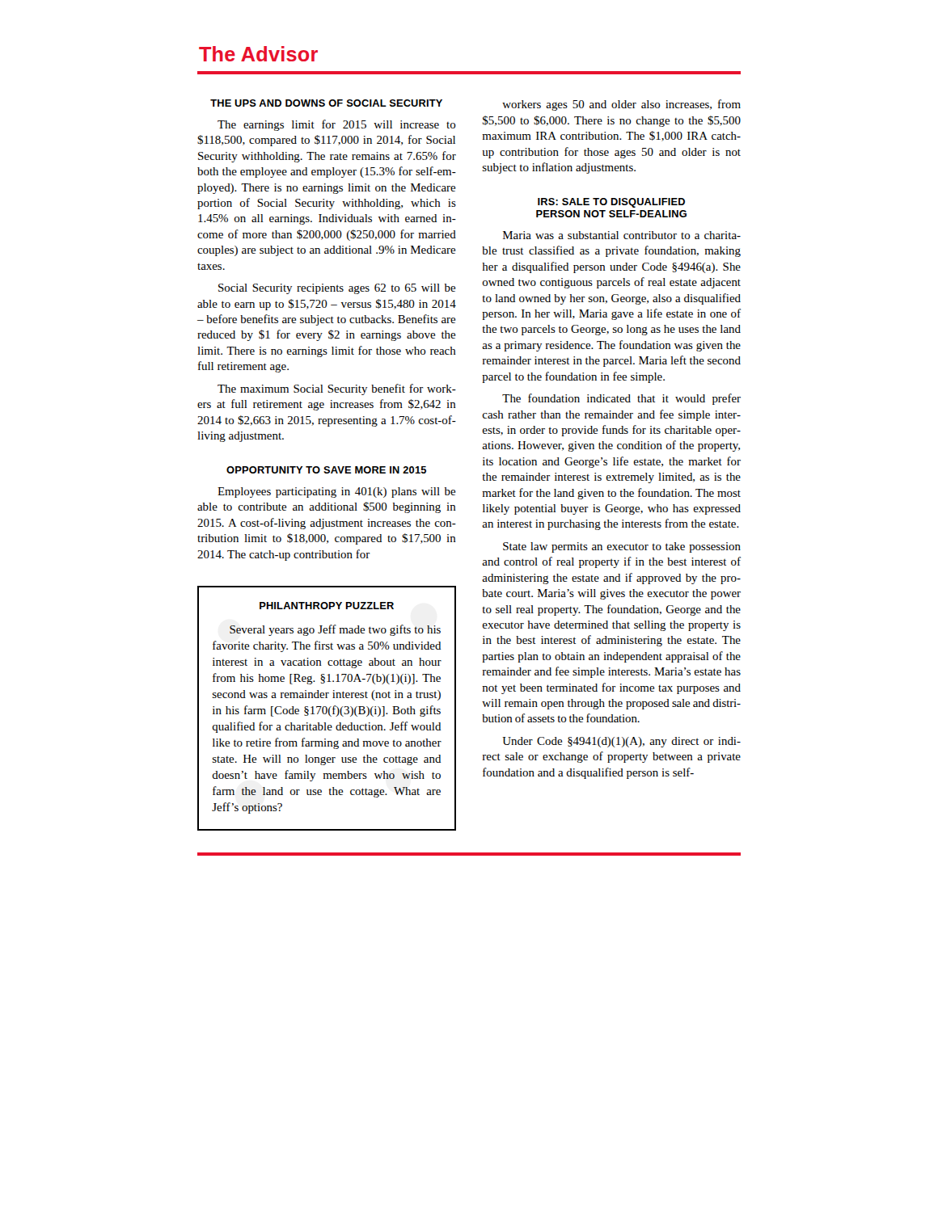The Advisor
The Ups and Downs of Social Security
The earnings limit for 2015 will increase to $118,500, compared to $117,000 in 2014, for Social Security withholding. The rate remains at 7.65% for both the employee and employer (15.3% for self-employed). There is no earnings limit on the Medicare portion of Social Security withholding, which is 1.45% on all earnings. Individuals with earned income of more than $200,000 ($250,000 for married couples) are subject to an additional .9% in Medicare taxes.
Social Security recipients ages 62 to 65 will be able to earn up to $15,720 – versus $15,480 in 2014 – before benefits are subject to cutbacks. Benefits are reduced by $1 for every $2 in earnings above the limit. There is no earnings limit for those who reach full retirement age.
The maximum Social Security benefit for workers at full retirement age increases from $2,642 in 2014 to $2,663 in 2015, representing a 1.7% cost-of-living adjustment.
Opportunity to Save More in 2015
Employees participating in 401(k) plans will be able to contribute an additional $500 beginning in 2015. A cost-of-living adjustment increases the contribution limit to $18,000, compared to $17,500 in 2014. The catch-up contribution for
Philanthropy Puzzler
Several years ago Jeff made two gifts to his favorite charity. The first was a 50% undivided interest in a vacation cottage about an hour from his home [Reg. §1.170A-7(b)(1)(i)]. The second was a remainder interest (not in a trust) in his farm [Code §170(f)(3)(B)(i)]. Both gifts qualified for a charitable deduction. Jeff would like to retire from farming and move to another state. He will no longer use the cottage and doesn’t have family members who wish to farm the land or use the cottage. What are Jeff’s options?
workers ages 50 and older also increases, from $5,500 to $6,000. There is no change to the $5,500 maximum IRA contribution. The $1,000 IRA catch-up contribution for those ages 50 and older is not subject to inflation adjustments.
IRS: Sale to Disqualified
Person Not Self-Dealing
Maria was a substantial contributor to a charitable trust classified as a private foundation, making her a disqualified person under Code §4946(a). She owned two contiguous parcels of real estate adjacent to land owned by her son, George, also a disqualified person. In her will, Maria gave a life estate in one of the two parcels to George, so long as he uses the land as a primary residence. The foundation was given the remainder interest in the parcel. Maria left the second parcel to the foundation in fee simple.
The foundation indicated that it would prefer cash rather than the remainder and fee simple interests, in order to provide funds for its charitable operations. However, given the condition of the property, its location and George’s life estate, the market for the remainder interest is extremely limited, as is the market for the land given to the foundation. The most likely potential buyer is George, who has expressed an interest in purchasing the interests from the estate.
State law permits an executor to take possession and control of real property if in the best interest of administering the estate and if approved by the probate court. Maria’s will gives the executor the power to sell real property. The foundation, George and the executor have determined that selling the property is in the best interest of administering the estate. The parties plan to obtain an independent appraisal of the remainder and fee simple interests. Maria’s estate has not yet been terminated for income tax purposes and will remain open through the proposed sale and distribution of assets to the foundation.
Under Code §4941(d)(1)(A), any direct or indirect sale or exchange of property between a private foundation and a disqualified person is self-